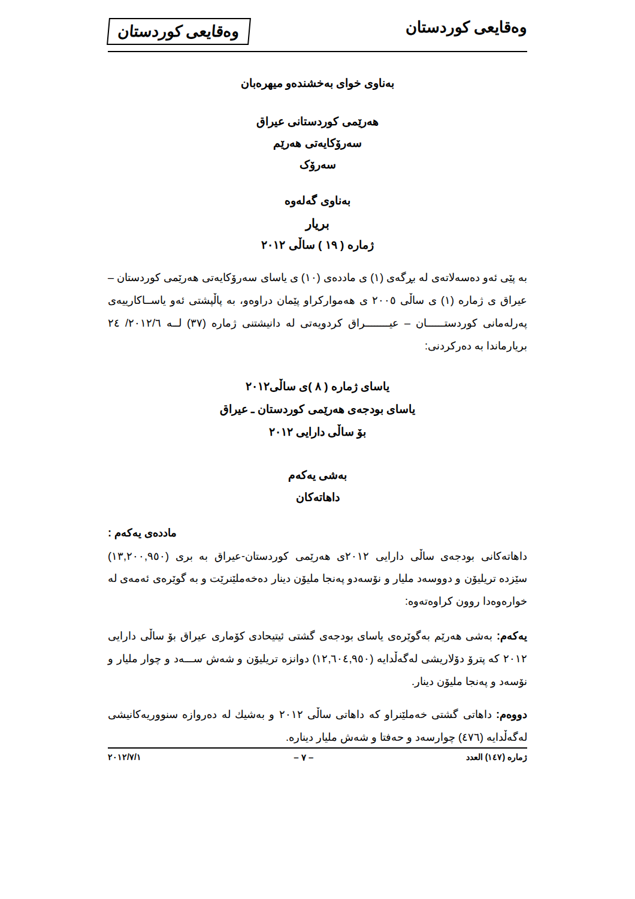وەقایعی کوردستان
وەقایعی کوردستان
بەناوی خوای بەخشندەو میهرەبان
هەرێمی کوردستانی عیراق
سەرۆکایەتی هەرێم
سەرۆک
بەناوی گەلەوە
بریار
ژمارە ( ١٩ ) ساڵی ٢٠١٢
بە پێی ئەو دەسەلاتەی لە بڕگەی (١) ی ماددەی (١٠) ی یاسای سەرۆکایەتی هەرێمی کوردستان – عیراق ی ژمارە (١) ی ساڵی ٢٠٠٥ ی هەموارکراو پێمان دراوەو، بە پاڵپشتی ئەو یاســاکارییەی پەرلەمانی کوردستــــــان – عیــــــــراق کردویەتی لە دانیشتنی ژمارە (٣٧) لــە ٢٠١٢/٦/ ٢٤ بریارماندا بە دەرکردنی:
یاسای ژمارە ( ٨ )ی ساڵی٢٠١٢
یاسای بودجەی هەرێمی کوردستان ـ عیراق
بۆ ساڵی دارایی ٢٠١٢
بەشی یەکەم
داهاتەکان
ماددەی یەکەم :
داهاتەکانی بودجەی ساڵی دارایی ٢٠١٢ی هەرێمی کوردستان-عیراق بە بری (١٣,٢٠٠,٩٥٠) سێزدە تریلیۆن و دووسەد ملیار و نۆسەدو پەنجا ملیۆن دینار دەخەملێنرێت و بە گوێرەی ئەمەی لە خوارەوەدا روون کراوەتەوە:
یەکەم: بەشی هەرێم بەگوێرەی یاسای بودجەی گشتی ئیتیحادی کۆماری عیراق بۆ ساڵی دارایی ٢٠١٢ کە پترۆ دۆلاریشی لەگەڵدایە (١٢,٦٠٤,٩٥٠) دوانزە تریلیۆن و شەش ســـەد و چوار ملیار و نۆسەد و پەنجا ملیۆن دینار.
دووەم: داهاتی گشتی خەملێنراو کە داهاتی ساڵی ٢٠١٢ و بەشیك لە دەروازە سنووریەکانیشی لەگەڵدایە (٤٧٦) چوارسەد و حەفتا و شەش ملیار دینارە.
ژمارە (١٤٧) العدد
– ٧ –
٢٠١٢/٧/١